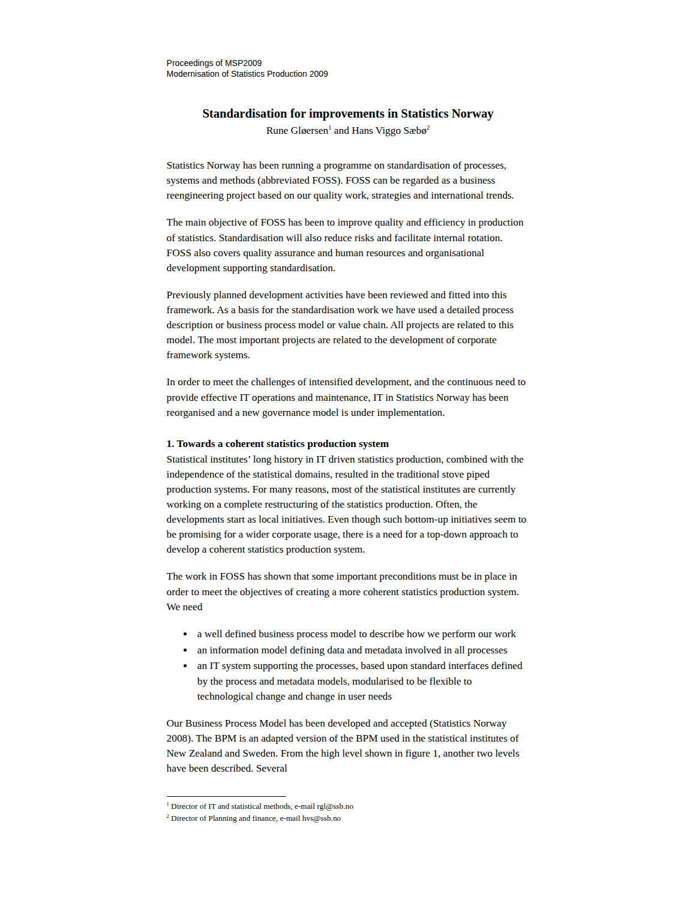Proceedings of MSP2009
Modernisation of Statistics Production 2009
Standardisation for improvements in Statistics Norway
Rune Gløersen1 and Hans Viggo Sæbø2
Statistics Norway has been running a programme on standardisation of processes, systems and methods (abbreviated FOSS). FOSS can be regarded as a business reengineering project based on our quality work, strategies and international trends.
The main objective of FOSS has been to improve quality and efficiency in production of statistics. Standardisation will also reduce risks and facilitate internal rotation. FOSS also covers quality assurance and human resources and organisational development supporting standardisation.
Previously planned development activities have been reviewed and fitted into this framework. As a basis for the standardisation work we have used a detailed process description or business process model or value chain. All projects are related to this model. The most important projects are related to the development of corporate framework systems.
In order to meet the challenges of intensified development, and the continuous need to provide effective IT operations and maintenance, IT in Statistics Norway has been reorganised and a new governance model is under implementation.
1. Towards a coherent statistics production system
Statistical institutes’ long history in IT driven statistics production, combined with the independence of the statistical domains, resulted in the traditional stove piped production systems. For many reasons, most of the statistical institutes are currently working on a complete restructuring of the statistics production. Often, the developments start as local initiatives. Even though such bottom-up initiatives seem to be promising for a wider corporate usage, there is a need for a top-down approach to develop a coherent statistics production system.
The work in FOSS has shown that some important preconditions must be in place in order to meet the objectives of creating a more coherent statistics production system. We need
a well defined business process model to describe how we perform our work
an information model defining data and metadata involved in all processes
an IT system supporting the processes, based upon standard interfaces defined by the process and metadata models, modularised to be flexible to technological change and change in user needs
Our Business Process Model has been developed and accepted (Statistics Norway 2008). The BPM is an adapted version of the BPM used in the statistical institutes of New Zealand and Sweden. From the high level shown in figure 1, another two levels have been described. Several
1 Director of IT and statistical methods, e-mail rgl@ssb.no
2 Director of Planning and finance, e-mail hvs@ssb.no